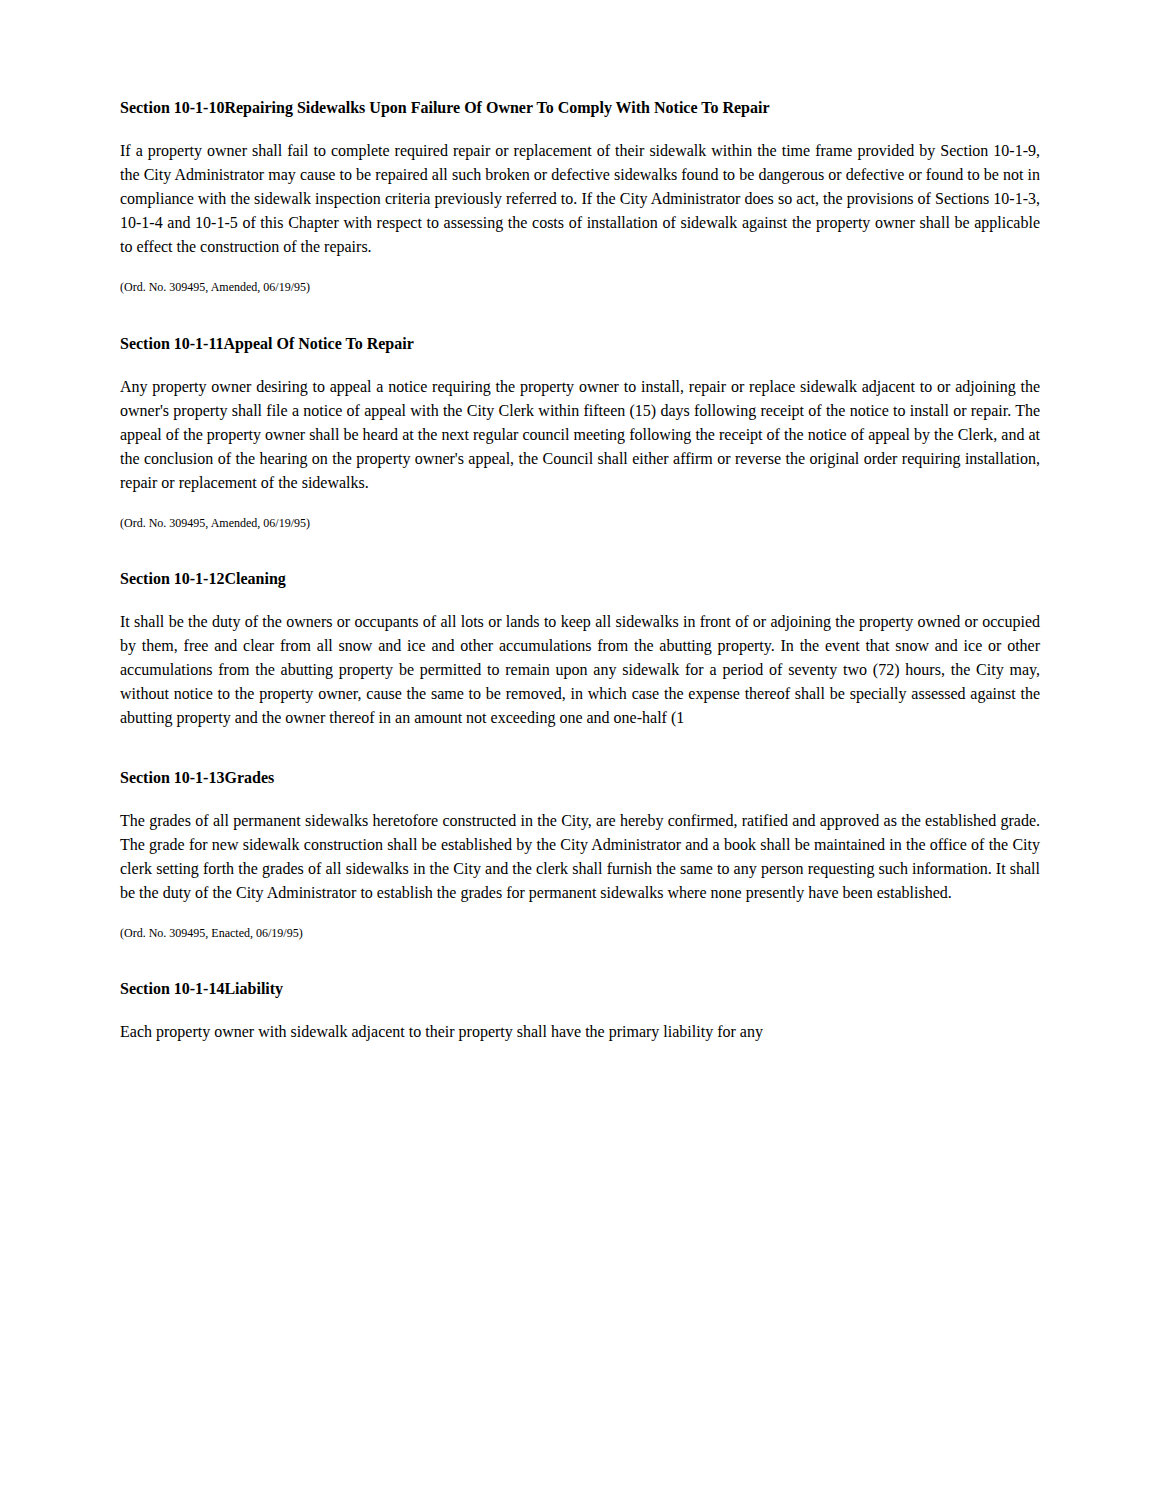Section 10-1-10Repairing Sidewalks Upon Failure Of Owner To Comply With Notice To Repair
If a property owner shall fail to complete required repair or replacement of their sidewalk within the time frame provided by Section 10-1-9, the City Administrator may cause to be repaired all such broken or defective sidewalks found to be dangerous or defective or found to be not in compliance with the sidewalk inspection criteria previously referred to. If the City Administrator does so act, the provisions of Sections 10-1-3, 10-1-4 and 10-1-5 of this Chapter with respect to assessing the costs of installation of sidewalk against the property owner shall be applicable to effect the construction of the repairs.
(Ord. No. 309495, Amended, 06/19/95)
Section 10-1-11Appeal Of Notice To Repair
Any property owner desiring to appeal a notice requiring the property owner to install, repair or replace sidewalk adjacent to or adjoining the owner's property shall file a notice of appeal with the City Clerk within fifteen (15) days following receipt of the notice to install or repair. The appeal of the property owner shall be heard at the next regular council meeting following the receipt of the notice of appeal by the Clerk, and at the conclusion of the hearing on the property owner's appeal, the Council shall either affirm or reverse the original order requiring installation, repair or replacement of the sidewalks.
(Ord. No. 309495, Amended, 06/19/95)
Section 10-1-12Cleaning
It shall be the duty of the owners or occupants of all lots or lands to keep all sidewalks in front of or adjoining the property owned or occupied by them, free and clear from all snow and ice and other accumulations from the abutting property. In the event that snow and ice or other accumulations from the abutting property be permitted to remain upon any sidewalk for a period of seventy two (72) hours, the City may, without notice to the property owner, cause the same to be removed, in which case the expense thereof shall be specially assessed against the abutting property and the owner thereof in an amount not exceeding one and one-half (1
Section 10-1-13Grades
The grades of all permanent sidewalks heretofore constructed in the City, are hereby confirmed, ratified and approved as the established grade. The grade for new sidewalk construction shall be established by the City Administrator and a book shall be maintained in the office of the City clerk setting forth the grades of all sidewalks in the City and the clerk shall furnish the same to any person requesting such information. It shall be the duty of the City Administrator to establish the grades for permanent sidewalks where none presently have been established.
(Ord. No. 309495, Enacted, 06/19/95)
Section 10-1-14Liability
Each property owner with sidewalk adjacent to their property shall have the primary liability for any